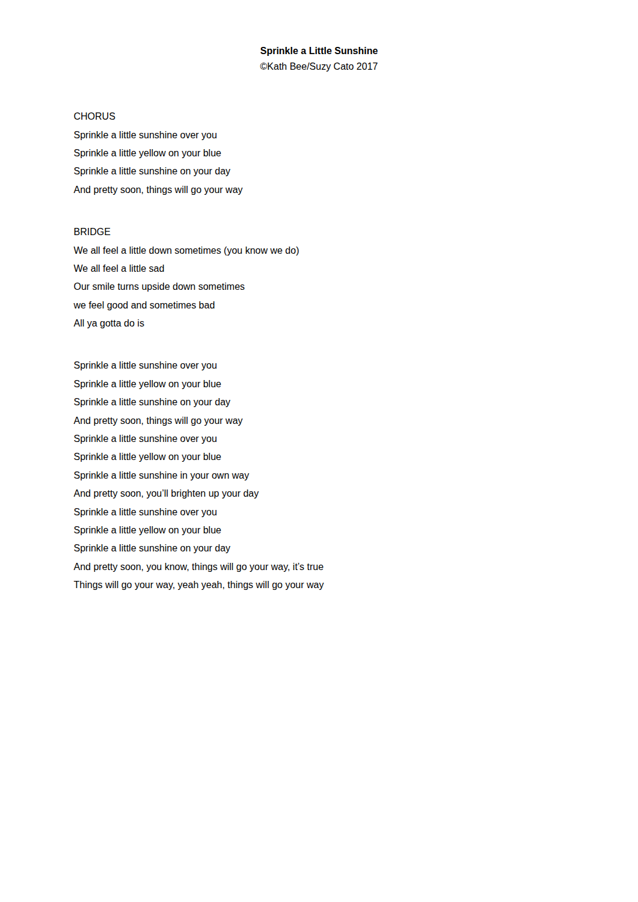Sprinkle a Little Sunshine
©Kath Bee/Suzy Cato 2017
CHORUS
Sprinkle a little sunshine over you
Sprinkle a little yellow on your blue
Sprinkle a little sunshine on your day
And pretty soon, things will go your way
BRIDGE
We all feel a little down sometimes (you know we do)
We all feel a little sad
Our smile turns upside down sometimes
we feel good and sometimes bad
All ya gotta do is
Sprinkle a little sunshine over you
Sprinkle a little yellow on your blue
Sprinkle a little sunshine on your day
And pretty soon, things will go your way
Sprinkle a little sunshine over you
Sprinkle a little yellow on your blue
Sprinkle a little sunshine in your own way
And pretty soon, you’ll brighten up your day
Sprinkle a little sunshine over you
Sprinkle a little yellow on your blue
Sprinkle a little sunshine on your day
And pretty soon, you know, things will go your way, it’s true
Things will go your way, yeah yeah, things will go your way